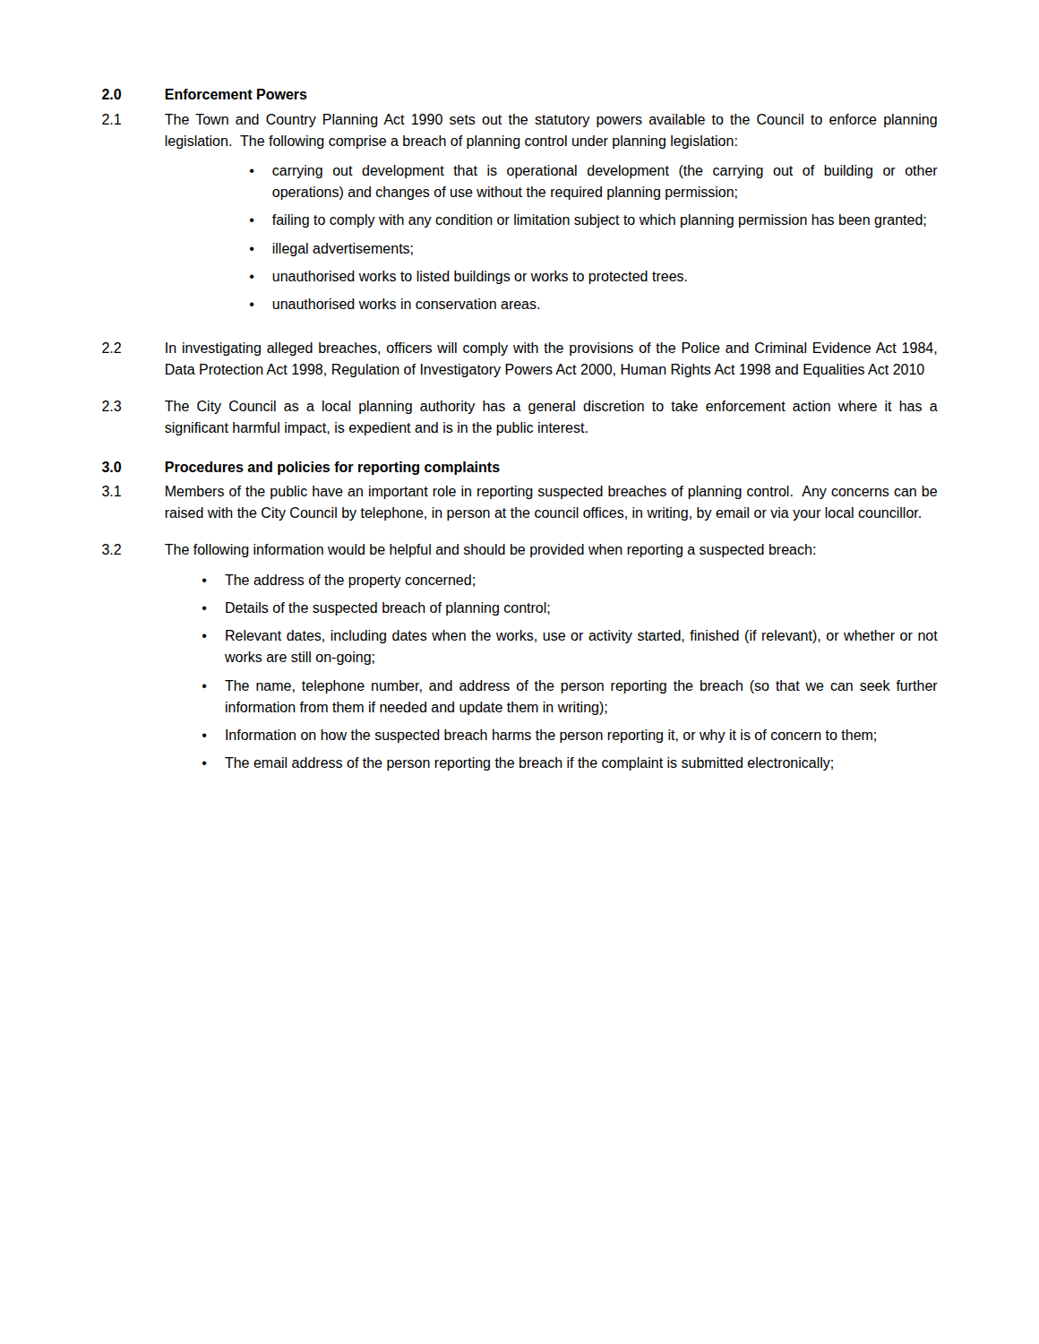2.0 Enforcement Powers
2.1
The Town and Country Planning Act 1990 sets out the statutory powers available to the Council to enforce planning legislation. The following comprise a breach of planning control under planning legislation:
carrying out development that is operational development (the carrying out of building or other operations) and changes of use without the required planning permission;
failing to comply with any condition or limitation subject to which planning permission has been granted;
illegal advertisements;
unauthorised works to listed buildings or works to protected trees.
unauthorised works in conservation areas.
2.2
In investigating alleged breaches, officers will comply with the provisions of the Police and Criminal Evidence Act 1984, Data Protection Act 1998, Regulation of Investigatory Powers Act 2000, Human Rights Act 1998 and Equalities Act 2010
2.3
The City Council as a local planning authority has a general discretion to take enforcement action where it has a significant harmful impact, is expedient and is in the public interest.
3.0 Procedures and policies for reporting complaints
3.1
Members of the public have an important role in reporting suspected breaches of planning control. Any concerns can be raised with the City Council by telephone, in person at the council offices, in writing, by email or via your local councillor.
3.2
The following information would be helpful and should be provided when reporting a suspected breach:
The address of the property concerned;
Details of the suspected breach of planning control;
Relevant dates, including dates when the works, use or activity started, finished (if relevant), or whether or not works are still on-going;
The name, telephone number, and address of the person reporting the breach (so that we can seek further information from them if needed and update them in writing);
Information on how the suspected breach harms the person reporting it, or why it is of concern to them;
The email address of the person reporting the breach if the complaint is submitted electronically;